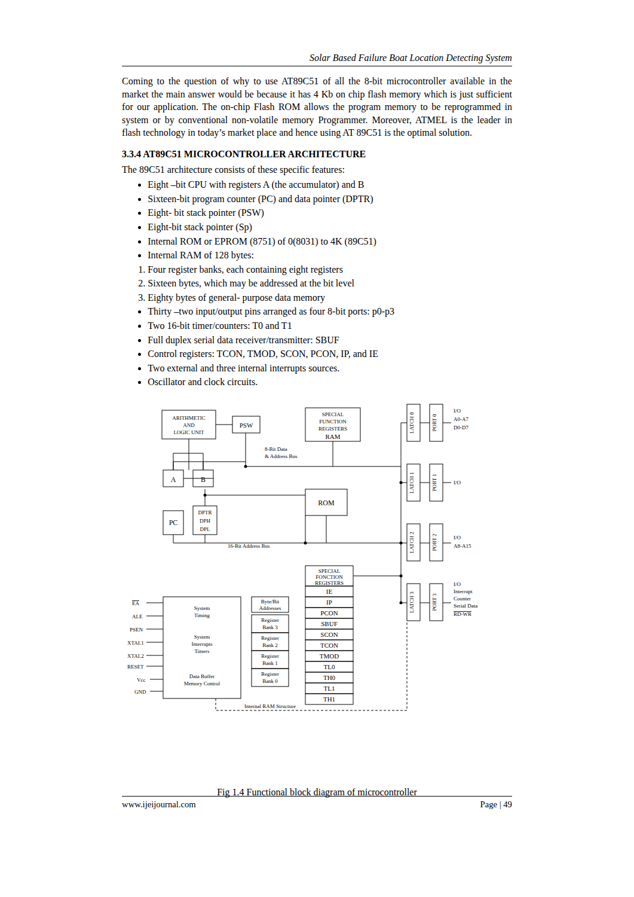Solar Based Failure Boat Location Detecting System
Coming to the question of why to use AT89C51 of all the 8-bit microcontroller available in the market the main answer would be because it has 4 Kb on chip flash memory which is just sufficient for our application. The on-chip Flash ROM allows the program memory to be reprogrammed in system or by conventional non-volatile memory Programmer. Moreover, ATMEL is the leader in flash technology in today’s market place and hence using AT 89C51 is the optimal solution.
3.3.4 AT89C51 MICROCONTROLLER ARCHITECTURE
The 89C51 architecture consists of these specific features:
Eight –bit CPU with registers A (the accumulator) and B
Sixteen-bit program counter (PC) and data pointer (DPTR)
Eight- bit stack pointer (PSW)
Eight-bit stack pointer (Sp)
Internal ROM or EPROM (8751) of 0(8031) to 4K (89C51)
Internal RAM of 128 bytes:
Four register banks, each containing eight registers
Sixteen bytes, which may be addressed at the bit level
Eighty bytes of general- purpose data memory
Thirty –two input/output pins arranged as four 8-bit ports: p0-p3
Two 16-bit timer/counters: T0 and T1
Full duplex serial data receiver/transmitter: SBUF
Control registers: TCON, TMOD, SCON, PCON, IP, and IE
Two external and three internal interrupts sources.
Oscillator and clock circuits.
ARITHMETIC AND LOGIC UNIT PSW SPECIAL FUNCTION REGISTERS RAM LATCH 0 PORT 0 I/O A0-A7 D0-D7 A B 8-Bit Data & Address Bus LATCH 1 PORT 1 I/O ROM PC DPTR DPH DPL 16-Bit Address Bus LATCH 2 PORT 2 I/O A8-A15 SPECIAL FONCTION REGISTERS IE IP PCON SBUF SCON TCON TMOD TL0 TH0 TL1 TH1 LATCH 3 PORT 3 I/O Interrupt Counter Serial Data RD-WR System Timing System Interrupts Timers Data Buffer Memory Control EA ALE PSEN XTAL1 XTAL2 RESET Vcc GND Byte/Bit Addresses Register Bank 3 Register Bank 2 Register Bank 1 Register Bank 0 Internal RAM Structure
Fig 1.4 Functional block diagram of microcontroller
www.ijeijournal.com Page | 49